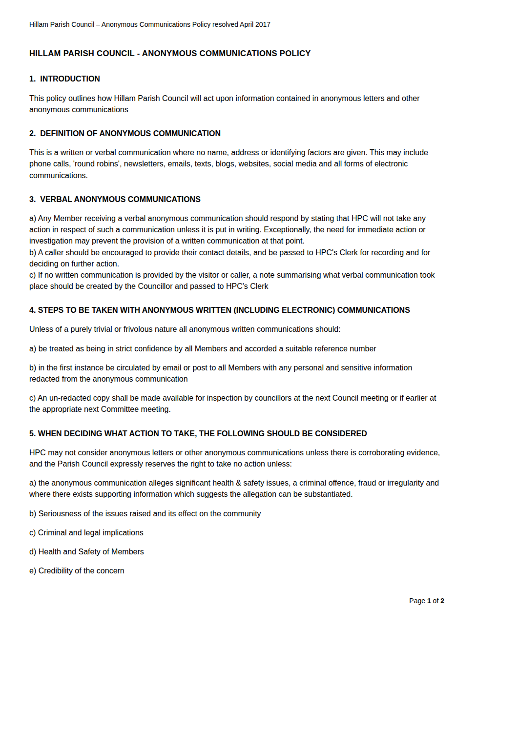Hillam Parish Council – Anonymous Communications Policy resolved April 2017
HILLAM PARISH COUNCIL - ANONYMOUS COMMUNICATIONS POLICY
1. INTRODUCTION
This policy outlines how Hillam Parish Council will act upon information contained in anonymous letters and other anonymous communications
2. DEFINITION OF ANONYMOUS COMMUNICATION
This is a written or verbal communication where no name, address or identifying factors are given. This may include phone calls, 'round robins', newsletters, emails, texts, blogs, websites, social media and all forms of electronic communications.
3. VERBAL ANONYMOUS COMMUNICATIONS
a) Any Member receiving a verbal anonymous communication should respond by stating that HPC will not take any action in respect of such a communication unless it is put in writing. Exceptionally, the need for immediate action or investigation may prevent the provision of a written communication at that point.
b) A caller should be encouraged to provide their contact details, and be passed to HPC's Clerk for recording and for deciding on further action.
c) If no written communication is provided by the visitor or caller, a note summarising what verbal communication took place should be created by the Councillor and passed to HPC's Clerk
4. STEPS TO BE TAKEN WITH ANONYMOUS WRITTEN (INCLUDING ELECTRONIC) COMMUNICATIONS
Unless of a purely trivial or frivolous nature all anonymous written communications should:
a) be treated as being in strict confidence by all Members and accorded a suitable reference number
b) in the first instance be circulated by email or post to all Members with any personal and sensitive information redacted from the anonymous communication
c) An un-redacted copy shall be made available for inspection by councillors at the next Council meeting or if earlier at the appropriate next Committee meeting.
5. WHEN DECIDING WHAT ACTION TO TAKE, THE FOLLOWING SHOULD BE CONSIDERED
HPC may not consider anonymous letters or other anonymous communications unless there is corroborating evidence, and the Parish Council expressly reserves the right to take no action unless:
a) the anonymous communication alleges significant health & safety issues, a criminal offence, fraud or irregularity and where there exists supporting information which suggests the allegation can be substantiated.
b) Seriousness of the issues raised and its effect on the community
c) Criminal and legal implications
d) Health and Safety of Members
e) Credibility of the concern
Page 1 of 2